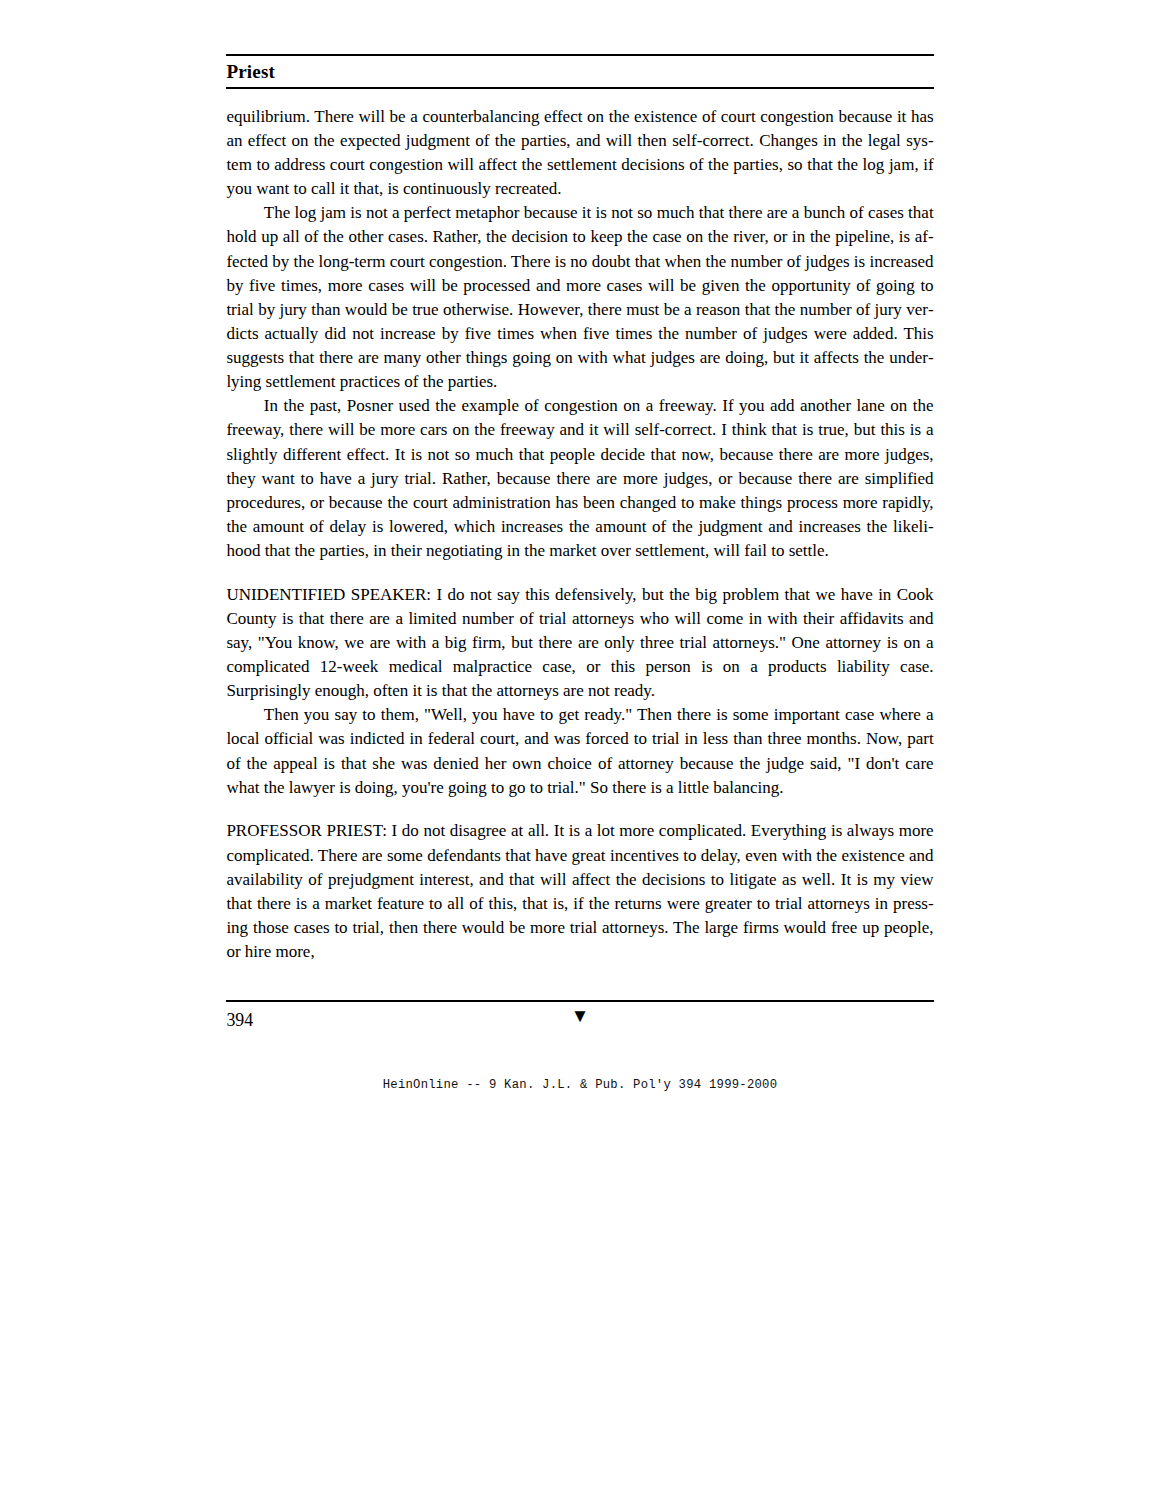Priest
equilibrium. There will be a counterbalancing effect on the existence of court congestion because it has an effect on the expected judgment of the parties, and will then self-correct. Changes in the legal system to address court congestion will affect the settlement decisions of the parties, so that the log jam, if you want to call it that, is continuously recreated.
The log jam is not a perfect metaphor because it is not so much that there are a bunch of cases that hold up all of the other cases. Rather, the decision to keep the case on the river, or in the pipeline, is affected by the long-term court congestion. There is no doubt that when the number of judges is increased by five times, more cases will be processed and more cases will be given the opportunity of going to trial by jury than would be true otherwise. However, there must be a reason that the number of jury verdicts actually did not increase by five times when five times the number of judges were added. This suggests that there are many other things going on with what judges are doing, but it affects the underlying settlement practices of the parties.
In the past, Posner used the example of congestion on a freeway. If you add another lane on the freeway, there will be more cars on the freeway and it will self-correct. I think that is true, but this is a slightly different effect. It is not so much that people decide that now, because there are more judges, they want to have a jury trial. Rather, because there are more judges, or because there are simplified procedures, or because the court administration has been changed to make things process more rapidly, the amount of delay is lowered, which increases the amount of the judgment and increases the likelihood that the parties, in their negotiating in the market over settlement, will fail to settle.
UNIDENTIFIED SPEAKER: I do not say this defensively, but the big problem that we have in Cook County is that there are a limited number of trial attorneys who will come in with their affidavits and say, "You know, we are with a big firm, but there are only three trial attorneys." One attorney is on a complicated 12-week medical malpractice case, or this person is on a products liability case. Surprisingly enough, often it is that the attorneys are not ready.
Then you say to them, "Well, you have to get ready." Then there is some important case where a local official was indicted in federal court, and was forced to trial in less than three months. Now, part of the appeal is that she was denied her own choice of attorney because the judge said, "I don't care what the lawyer is doing, you're going to go to trial." So there is a little balancing.
PROFESSOR PRIEST: I do not disagree at all. It is a lot more complicated. Everything is always more complicated. There are some defendants that have great incentives to delay, even with the existence and availability of prejudgment interest, and that will affect the decisions to litigate as well. It is my view that there is a market feature to all of this, that is, if the returns were greater to trial attorneys in pressing those cases to trial, then there would be more trial attorneys. The large firms would free up people, or hire more,
394 ▼
HeinOnline -- 9 Kan. J.L. & Pub. Pol'y 394 1999-2000